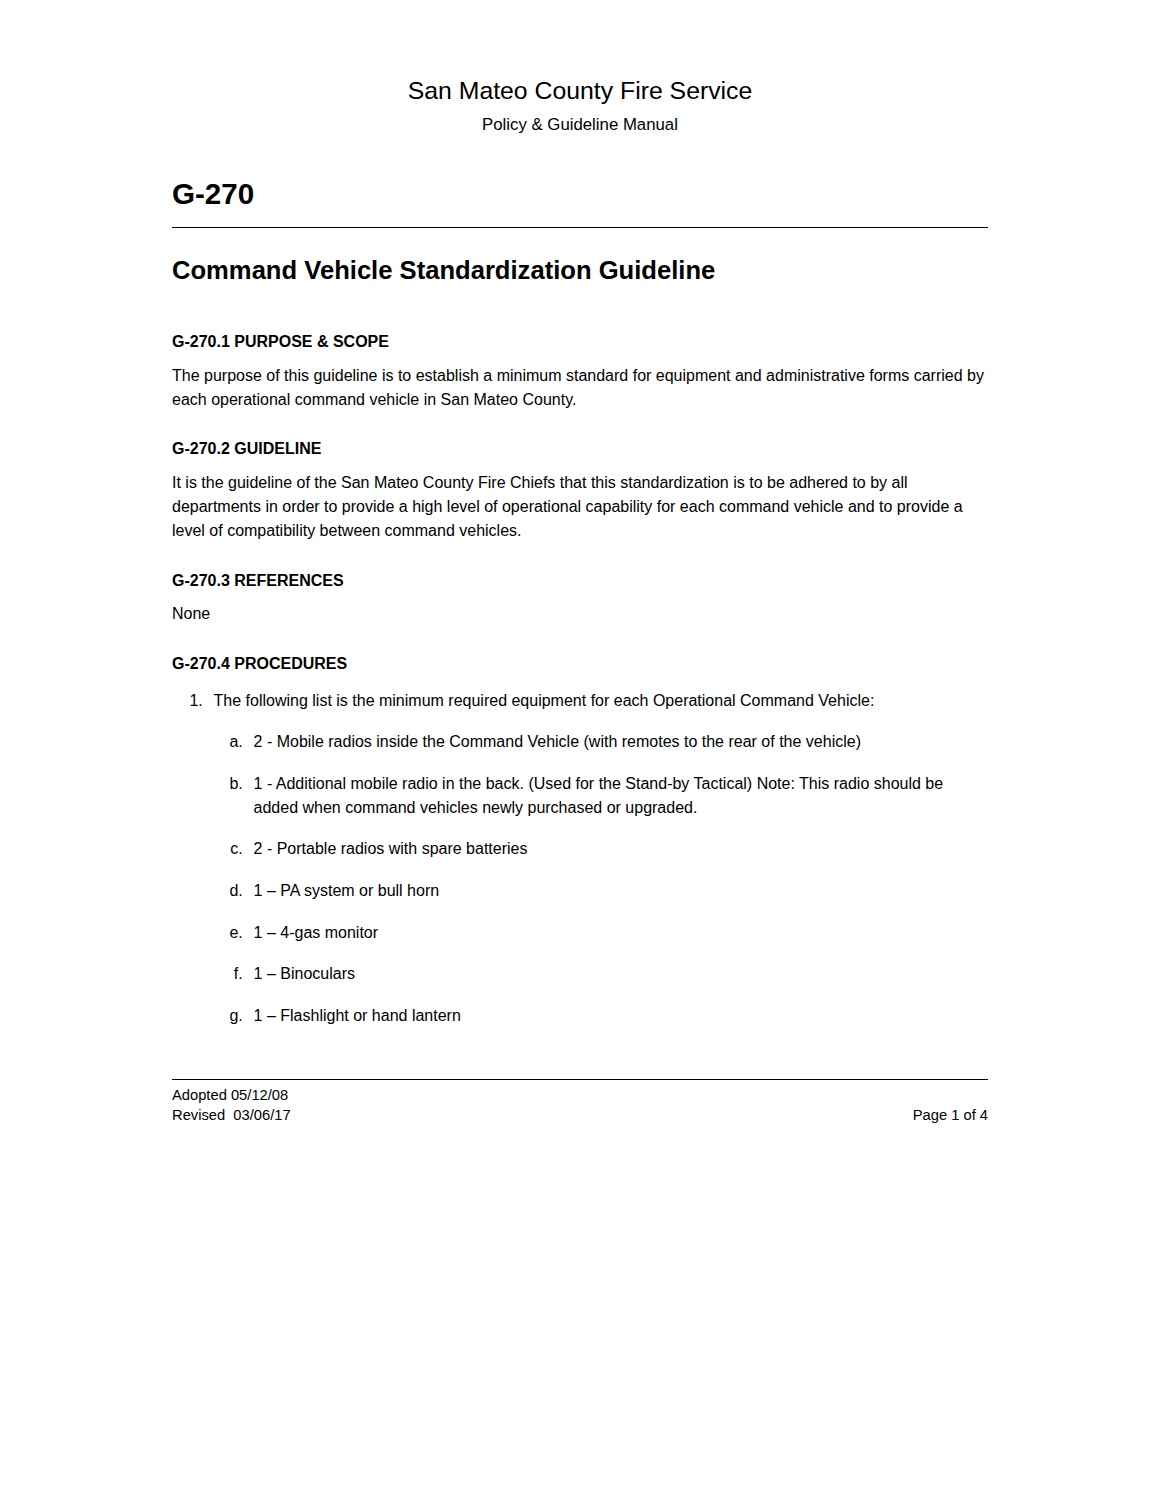San Mateo County Fire Service
Policy & Guideline Manual
G-270
Command Vehicle Standardization Guideline
G-270.1 PURPOSE & SCOPE
The purpose of this guideline is to establish a minimum standard for equipment and administrative forms carried by each operational command vehicle in San Mateo County.
G-270.2 GUIDELINE
It is the guideline of the San Mateo County Fire Chiefs that this standardization is to be adhered to by all departments in order to provide a high level of operational capability for each command vehicle and to provide a level of compatibility between command vehicles.
G-270.3 REFERENCES
None
G-270.4 PROCEDURES
The following list is the minimum required equipment for each Operational Command Vehicle:
2 - Mobile radios inside the Command Vehicle (with remotes to the rear of the vehicle)
1 - Additional mobile radio in the back. (Used for the Stand-by Tactical) Note: This radio should be added when command vehicles newly purchased or upgraded.
2 - Portable radios with spare batteries
1 – PA system or bull horn
1 – 4-gas monitor
1 – Binoculars
1 – Flashlight or hand lantern
Adopted 05/12/08
Revised 03/06/17
Page 1 of 4